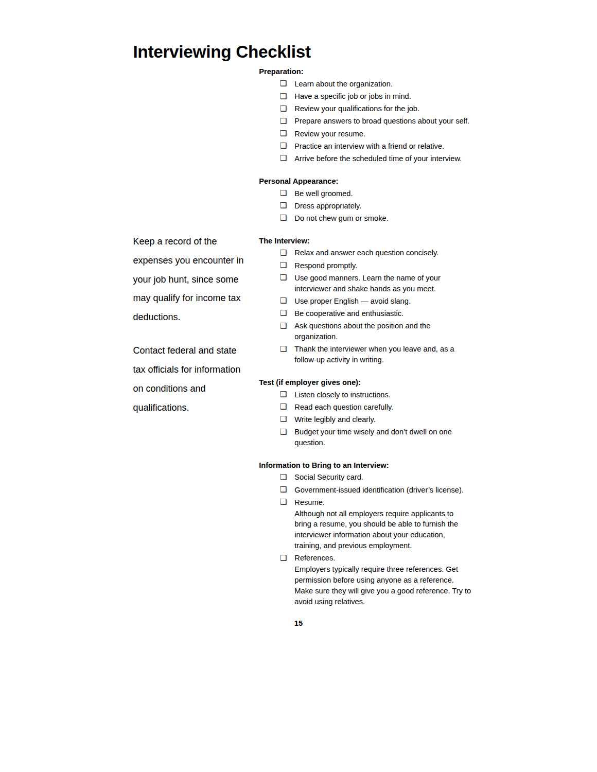Interviewing Checklist
Keep a record of the expenses you encounter in your job hunt, since some may qualify for income tax deductions.
Contact federal and state tax officials for information on conditions and qualifications.
Preparation:
Learn about the organization.
Have a specific job or jobs in mind.
Review your qualifications for the job.
Prepare answers to broad questions about your self.
Review your resume.
Practice an interview with a friend or relative.
Arrive before the scheduled time of your interview.
Personal Appearance:
Be well groomed.
Dress appropriately.
Do not chew gum or smoke.
The Interview:
Relax and answer each question concisely.
Respond promptly.
Use good manners. Learn the name of your interviewer and shake hands as you meet.
Use proper English — avoid slang.
Be cooperative and enthusiastic.
Ask questions about the position and the organization.
Thank the interviewer when you leave and, as a follow-up activity in writing.
Test (if employer gives one):
Listen closely to instructions.
Read each question carefully.
Write legibly and clearly.
Budget your time wisely and don’t dwell on one question.
Information to Bring to an Interview:
Social Security card.
Government-issued identification (driver’s license).
Resume. Although not all employers require applicants to bring a resume, you should be able to furnish the interviewer information about your education, training, and previous employment.
References. Employers typically require three references. Get permission before using anyone as a reference. Make sure they will give you a good reference. Try to avoid using relatives.
15